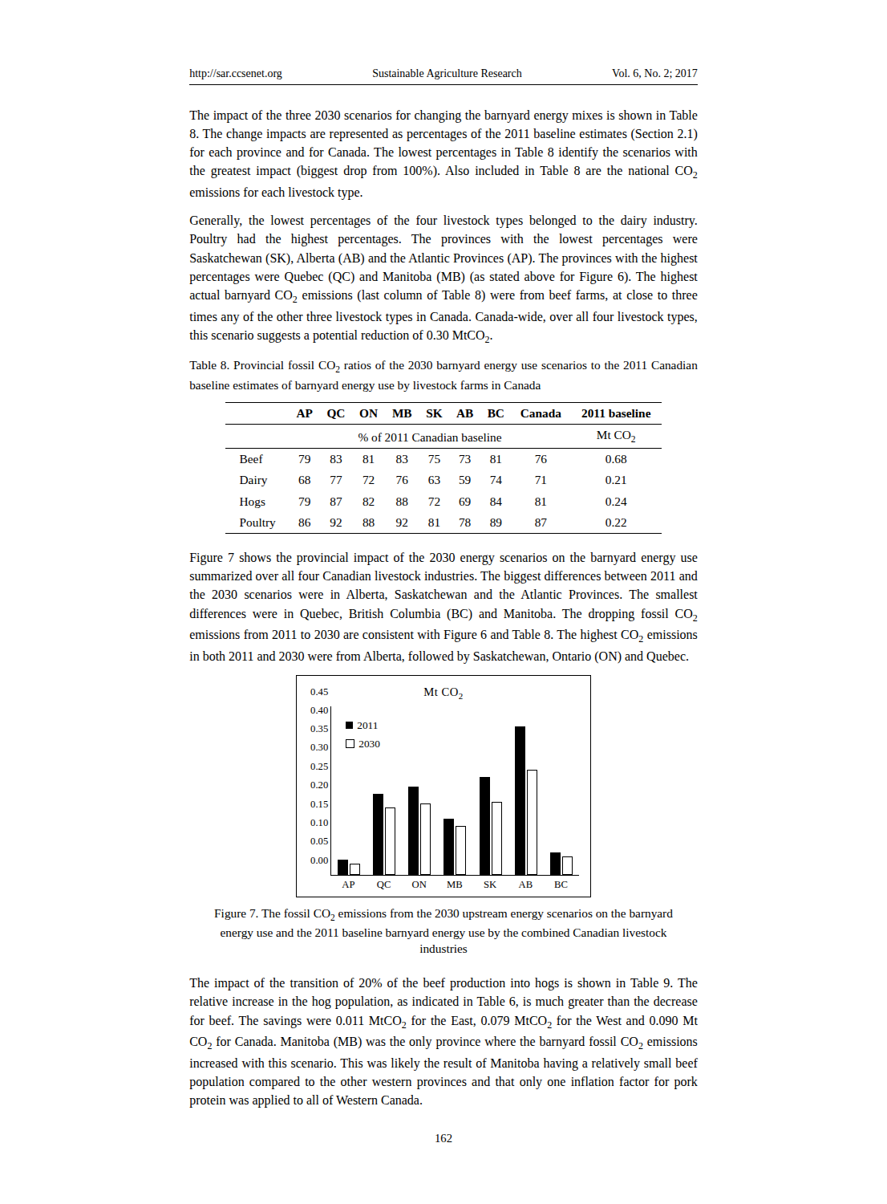http://sar.ccsenet.org
Sustainable Agriculture Research
Vol. 6, No. 2; 2017
The impact of the three 2030 scenarios for changing the barnyard energy mixes is shown in Table 8. The change impacts are represented as percentages of the 2011 baseline estimates (Section 2.1) for each province and for Canada. The lowest percentages in Table 8 identify the scenarios with the greatest impact (biggest drop from 100%). Also included in Table 8 are the national CO2 emissions for each livestock type.
Generally, the lowest percentages of the four livestock types belonged to the dairy industry. Poultry had the highest percentages. The provinces with the lowest percentages were Saskatchewan (SK), Alberta (AB) and the Atlantic Provinces (AP). The provinces with the highest percentages were Quebec (QC) and Manitoba (MB) (as stated above for Figure 6). The highest actual barnyard CO2 emissions (last column of Table 8) were from beef farms, at close to three times any of the other three livestock types in Canada. Canada-wide, over all four livestock types, this scenario suggests a potential reduction of 0.30 MtCO2.
Table 8. Provincial fossil CO2 ratios of the 2030 barnyard energy use scenarios to the 2011 Canadian baseline estimates of barnyard energy use by livestock farms in Canada
| | AP | QC | ON | MB | SK | AB | BC | Canada | 2011 baseline |
| --- | --- | --- | --- | --- | --- | --- | --- | --- | --- |
| | % of 2011 Canadian baseline | Mt CO 2 |
| Beef | 79 | 83 | 81 | 83 | 75 | 73 | 81 | 76 | 0.68 |
| Dairy | 68 | 77 | 72 | 76 | 63 | 59 | 74 | 71 | 0.21 |
| Hogs | 79 | 87 | 82 | 88 | 72 | 69 | 84 | 81 | 0.24 |
| Poultry | 86 | 92 | 88 | 92 | 81 | 78 | 89 | 87 | 0.22 |
Figure 7 shows the provincial impact of the 2030 energy scenarios on the barnyard energy use summarized over all four Canadian livestock industries. The biggest differences between 2011 and the 2030 scenarios were in Alberta, Saskatchewan and the Atlantic Provinces. The smallest differences were in Quebec, British Columbia (BC) and Manitoba. The dropping fossil CO2 emissions from 2011 to 2030 are consistent with Figure 6 and Table 8. The highest CO2 emissions in both 2011 and 2030 were from Alberta, followed by Saskatchewan, Ontario (ON) and Quebec.
Mt CO2
2011
2030
0.45
0.40
0.35
0.30
0.25
0.20
0.15
0.10
0.05
0.00
AP QC ON MB SK AB BC
Figure 7. The fossil CO2 emissions from the 2030 upstream energy scenarios on the barnyard energy use and the 2011 baseline barnyard energy use by the combined Canadian livestock industries
The impact of the transition of 20% of the beef production into hogs is shown in Table 9. The relative increase in the hog population, as indicated in Table 6, is much greater than the decrease for beef. The savings were 0.011 MtCO2 for the East, 0.079 MtCO2 for the West and 0.090 Mt CO2 for Canada. Manitoba (MB) was the only province where the barnyard fossil CO2 emissions increased with this scenario. This was likely the result of Manitoba having a relatively small beef population compared to the other western provinces and that only one inflation factor for pork protein was applied to all of Western Canada.
162